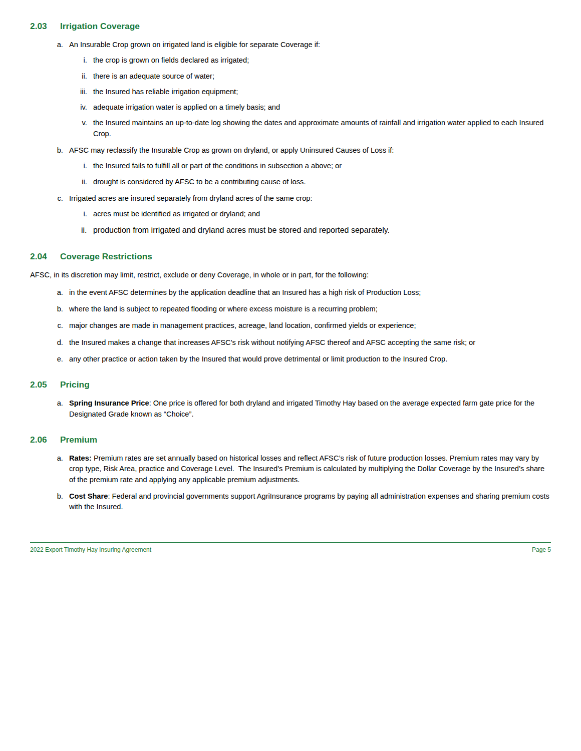2.03 Irrigation Coverage
An Insurable Crop grown on irrigated land is eligible for separate Coverage if:
the crop is grown on fields declared as irrigated;
there is an adequate source of water;
the Insured has reliable irrigation equipment;
adequate irrigation water is applied on a timely basis; and
the Insured maintains an up-to-date log showing the dates and approximate amounts of rainfall and irrigation water applied to each Insured Crop.
AFSC may reclassify the Insurable Crop as grown on dryland, or apply Uninsured Causes of Loss if:
the Insured fails to fulfill all or part of the conditions in subsection a above; or
drought is considered by AFSC to be a contributing cause of loss.
Irrigated acres are insured separately from dryland acres of the same crop:
acres must be identified as irrigated or dryland; and
production from irrigated and dryland acres must be stored and reported separately.
2.04 Coverage Restrictions
AFSC, in its discretion may limit, restrict, exclude or deny Coverage, in whole or in part, for the following:
in the event AFSC determines by the application deadline that an Insured has a high risk of Production Loss;
where the land is subject to repeated flooding or where excess moisture is a recurring problem;
major changes are made in management practices, acreage, land location, confirmed yields or experience;
the Insured makes a change that increases AFSC’s risk without notifying AFSC thereof and AFSC accepting the same risk; or
any other practice or action taken by the Insured that would prove detrimental or limit production to the Insured Crop.
2.05 Pricing
Spring Insurance Price: One price is offered for both dryland and irrigated Timothy Hay based on the average expected farm gate price for the Designated Grade known as “Choice”.
2.06 Premium
Rates: Premium rates are set annually based on historical losses and reflect AFSC’s risk of future production losses. Premium rates may vary by crop type, Risk Area, practice and Coverage Level. The Insured’s Premium is calculated by multiplying the Dollar Coverage by the Insured’s share of the premium rate and applying any applicable premium adjustments.
Cost Share: Federal and provincial governments support AgriInsurance programs by paying all administration expenses and sharing premium costs with the Insured.
2022 Export Timothy Hay Insuring Agreement Page 5